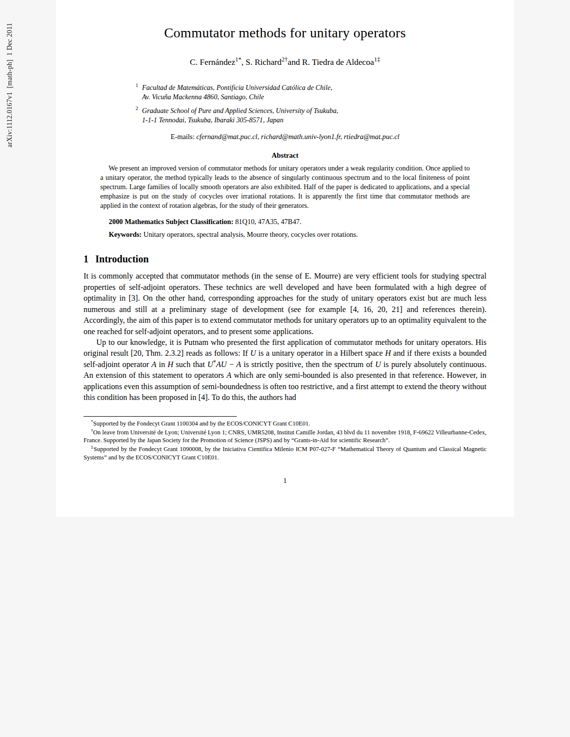arXiv:1112.0167v1 [math-ph] 1 Dec 2011
Commutator methods for unitary operators
C. Fernández1*, S. Richard2†and R. Tiedra de Aldecoa1‡
1
Facultad de Matemáticas, Pontificia Universidad Católica de Chile,
Av. Vicuña Mackenna 4860, Santiago, Chile
2
Graduate School of Pure and Applied Sciences, University of Tsukuba,
1-1-1 Tennodai, Tsukuba, Ibaraki 305-8571, Japan
E-mails: cfernand@mat.puc.cl, richard@math.univ-lyon1.fr, rtiedra@mat.puc.cl
Abstract
We present an improved version of commutator methods for unitary operators under a weak regularity condition. Once applied to a unitary operator, the method typically leads to the absence of singularly continuous spectrum and to the local finiteness of point spectrum. Large families of locally smooth operators are also exhibited. Half of the paper is dedicated to applications, and a special emphasize is put on the study of cocycles over irrational rotations. It is apparently the first time that commutator methods are applied in the context of rotation algebras, for the study of their generators.
2000 Mathematics Subject Classification: 81Q10, 47A35, 47B47.
Keywords: Unitary operators, spectral analysis, Mourre theory, cocycles over rotations.
1 Introduction
It is commonly accepted that commutator methods (in the sense of E. Mourre) are very efficient tools for studying spectral properties of self-adjoint operators. These technics are well developed and have been formulated with a high degree of optimality in [3]. On the other hand, corresponding approaches for the study of unitary operators exist but are much less numerous and still at a preliminary stage of development (see for example [4, 16, 20, 21] and references therein). Accordingly, the aim of this paper is to extend commutator methods for unitary operators up to an optimality equivalent to the one reached for self-adjoint operators, and to present some applications.
Up to our knowledge, it is Putnam who presented the first application of commutator methods for unitary operators. His original result [20, Thm. 2.3.2] reads as follows: If U is a unitary operator in a Hilbert space H and if there exists a bounded self-adjoint operator A in H such that U*AU − A is strictly positive, then the spectrum of U is purely absolutely continuous. An extension of this statement to operators A which are only semi-bounded is also presented in that reference. However, in applications even this assumption of semi-boundedness is often too restrictive, and a first attempt to extend the theory without this condition has been proposed in [4]. To do this, the authors had
*Supported by the Fondecyt Grant 1100304 and by the ECOS/CONICYT Grant C10E01.
†On leave from Université de Lyon; Université Lyon 1; CNRS, UMR5208, Institut Camille Jordan, 43 blvd du 11 novembre 1918, F-69622 Villeurbanne-Cedex, France. Supported by the Japan Society for the Promotion of Science (JSPS) and by “Grants-in-Aid for scientific Research”.
‡Supported by the Fondecyt Grant 1090008, by the Iniciativa Cientifica Milenio ICM P07-027-F “Mathematical Theory of Quantum and Classical Magnetic Systems” and by the ECOS/CONICYT Grant C10E01.
1